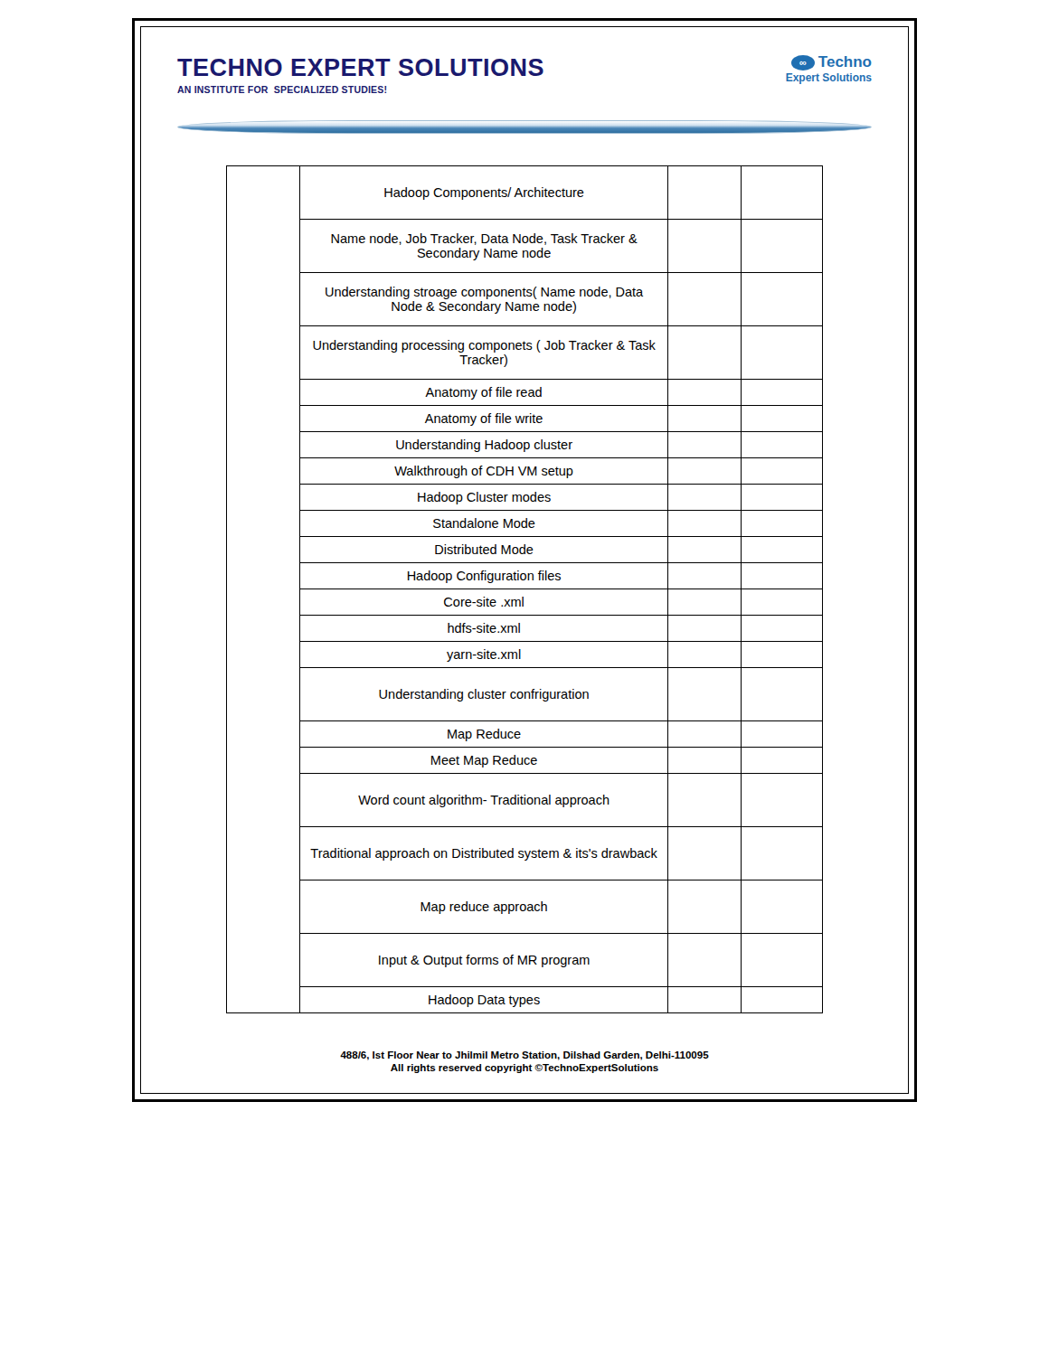TECHNO EXPERT SOLUTIONS
AN INSTITUTE FOR SPECIALIZED STUDIES!
∞Techno
Expert Solutions
| | Hadoop Components/ Architecture | | |
| Name node, Job Tracker, Data Node, Task Tracker & Secondary Name node | | |
| Understanding stroage components( Name node, Data Node & Secondary Name node) | | |
| Understanding processing componets ( Job Tracker & Task Tracker) | | |
| Anatomy of file read | | |
| Anatomy of file write | | |
| Understanding Hadoop cluster | | |
| Walkthrough of CDH VM setup | | |
| Hadoop Cluster modes | | |
| Standalone Mode | | |
| Distributed Mode | | |
| Hadoop Configuration files | | |
| Core-site .xml | | |
| hdfs-site.xml | | |
| yarn-site.xml | | |
| Understanding cluster confriguration | | |
| Map Reduce | | |
| Meet Map Reduce | | |
| Word count algorithm- Traditional approach | | |
| Traditional approach on Distributed system & its's drawback | | |
| Map reduce approach | | |
| Input & Output forms of MR program | | |
| Hadoop Data types | | |
488/6, Ist Floor Near to Jhilmil Metro Station, Dilshad Garden, Delhi-110095
All rights reserved copyright ©TechnoExpertSolutions